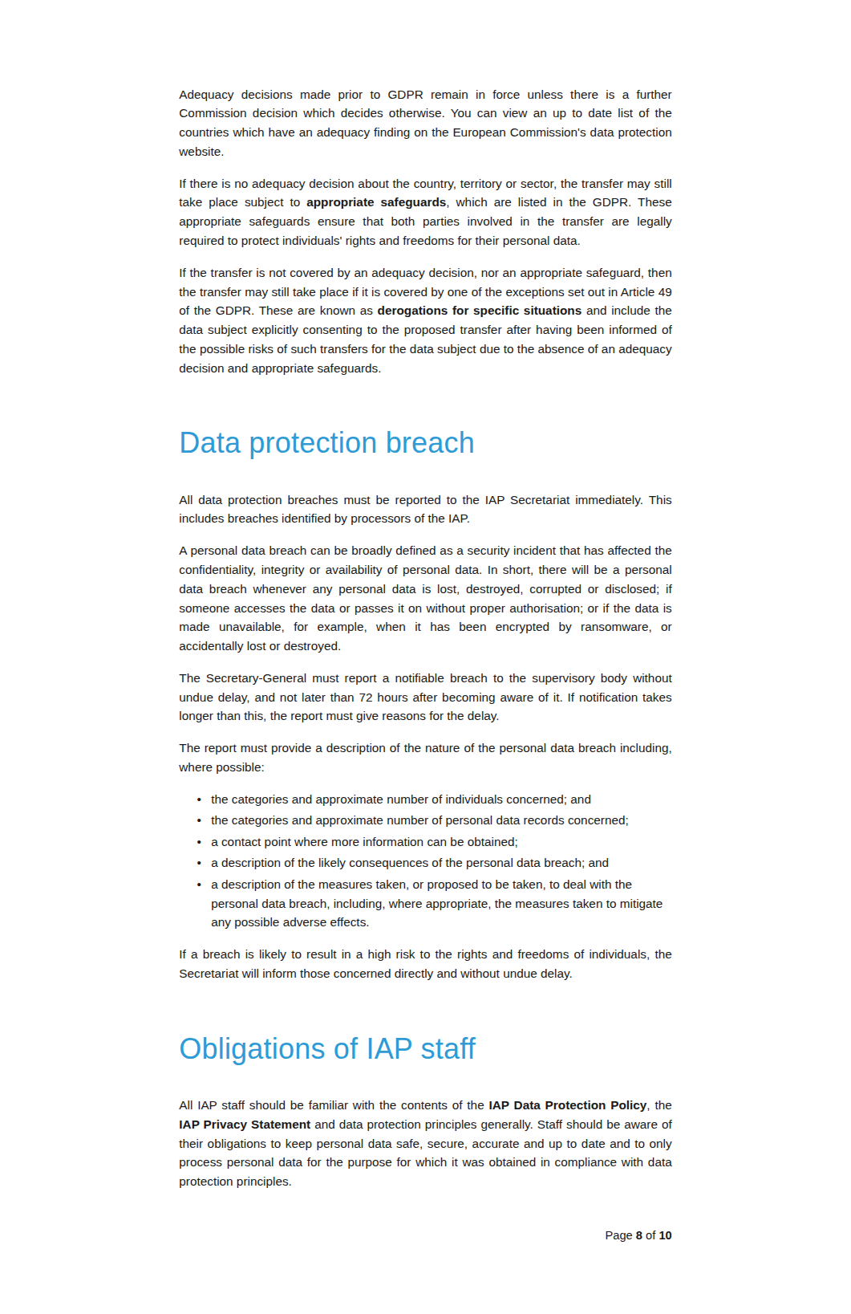Adequacy decisions made prior to GDPR remain in force unless there is a further Commission decision which decides otherwise. You can view an up to date list of the countries which have an adequacy finding on the European Commission's data protection website.
If there is no adequacy decision about the country, territory or sector, the transfer may still take place subject to appropriate safeguards, which are listed in the GDPR. These appropriate safeguards ensure that both parties involved in the transfer are legally required to protect individuals' rights and freedoms for their personal data.
If the transfer is not covered by an adequacy decision, nor an appropriate safeguard, then the transfer may still take place if it is covered by one of the exceptions set out in Article 49 of the GDPR. These are known as derogations for specific situations and include the data subject explicitly consenting to the proposed transfer after having been informed of the possible risks of such transfers for the data subject due to the absence of an adequacy decision and appropriate safeguards.
Data protection breach
All data protection breaches must be reported to the IAP Secretariat immediately. This includes breaches identified by processors of the IAP.
A personal data breach can be broadly defined as a security incident that has affected the confidentiality, integrity or availability of personal data. In short, there will be a personal data breach whenever any personal data is lost, destroyed, corrupted or disclosed; if someone accesses the data or passes it on without proper authorisation; or if the data is made unavailable, for example, when it has been encrypted by ransomware, or accidentally lost or destroyed.
The Secretary-General must report a notifiable breach to the supervisory body without undue delay, and not later than 72 hours after becoming aware of it. If notification takes longer than this, the report must give reasons for the delay.
The report must provide a description of the nature of the personal data breach including, where possible:
the categories and approximate number of individuals concerned; and
the categories and approximate number of personal data records concerned;
a contact point where more information can be obtained;
a description of the likely consequences of the personal data breach; and
a description of the measures taken, or proposed to be taken, to deal with the personal data breach, including, where appropriate, the measures taken to mitigate any possible adverse effects.
If a breach is likely to result in a high risk to the rights and freedoms of individuals, the Secretariat will inform those concerned directly and without undue delay.
Obligations of IAP staff
All IAP staff should be familiar with the contents of the IAP Data Protection Policy, the IAP Privacy Statement and data protection principles generally. Staff should be aware of their obligations to keep personal data safe, secure, accurate and up to date and to only process personal data for the purpose for which it was obtained in compliance with data protection principles.
Page 8 of 10